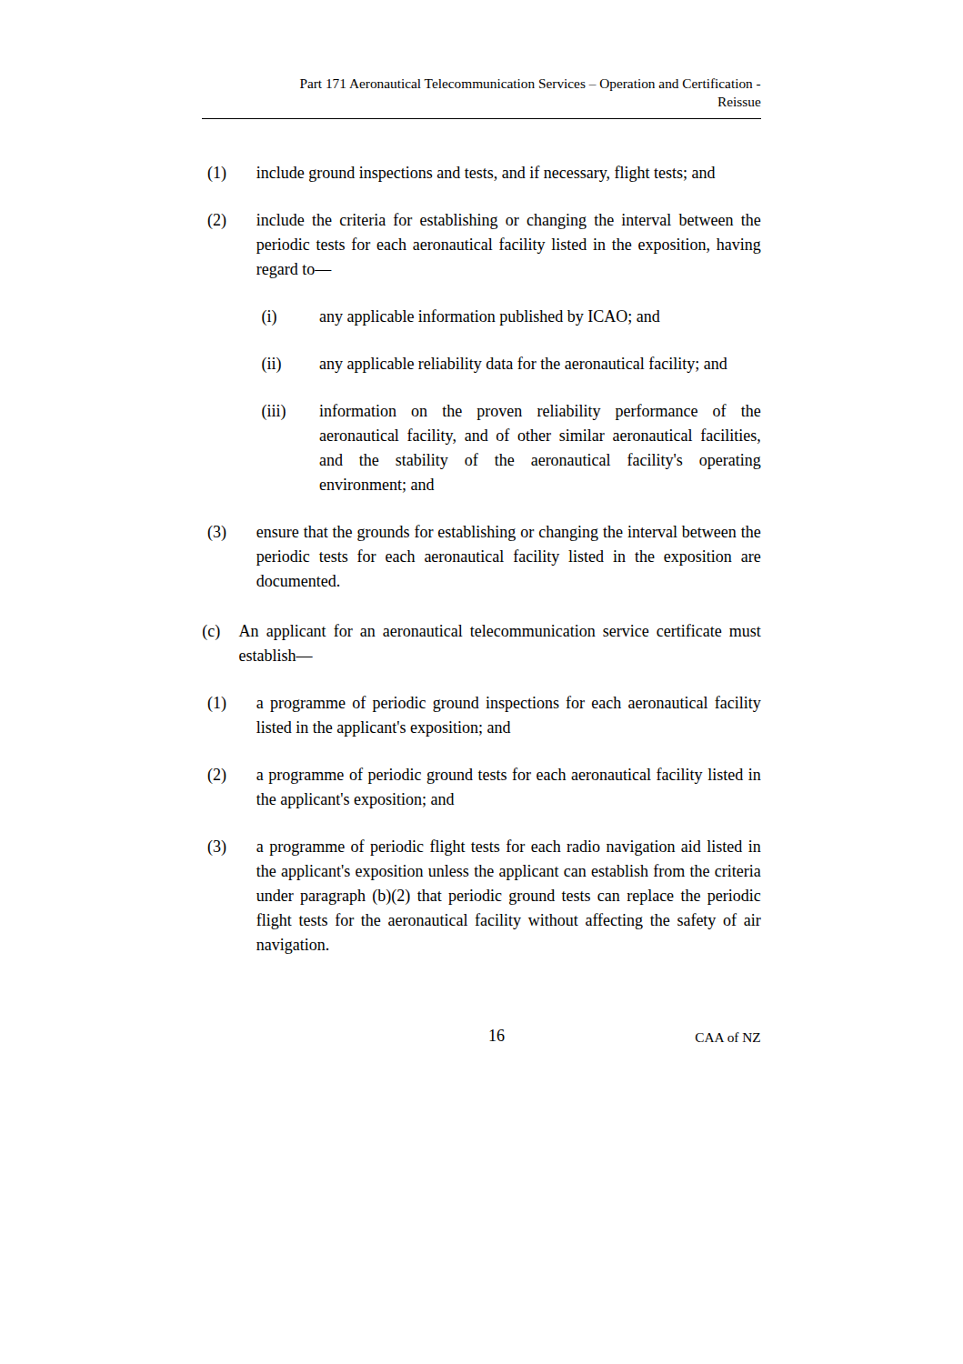Part 171 Aeronautical Telecommunication Services – Operation and Certification -
Reissue
(1) include ground inspections and tests, and if necessary, flight tests; and
(2) include the criteria for establishing or changing the interval between the periodic tests for each aeronautical facility listed in the exposition, having regard to—
(i) any applicable information published by ICAO; and
(ii) any applicable reliability data for the aeronautical facility; and
(iii) information on the proven reliability performance of the aeronautical facility, and of other similar aeronautical facilities, and the stability of the aeronautical facility's operating environment; and
(3) ensure that the grounds for establishing or changing the interval between the periodic tests for each aeronautical facility listed in the exposition are documented.
(c) An applicant for an aeronautical telecommunication service certificate must establish—
(1) a programme of periodic ground inspections for each aeronautical facility listed in the applicant's exposition; and
(2) a programme of periodic ground tests for each aeronautical facility listed in the applicant's exposition; and
(3) a programme of periodic flight tests for each radio navigation aid listed in the applicant's exposition unless the applicant can establish from the criteria under paragraph (b)(2) that periodic ground tests can replace the periodic flight tests for the aeronautical facility without affecting the safety of air navigation.
16
CAA of NZ